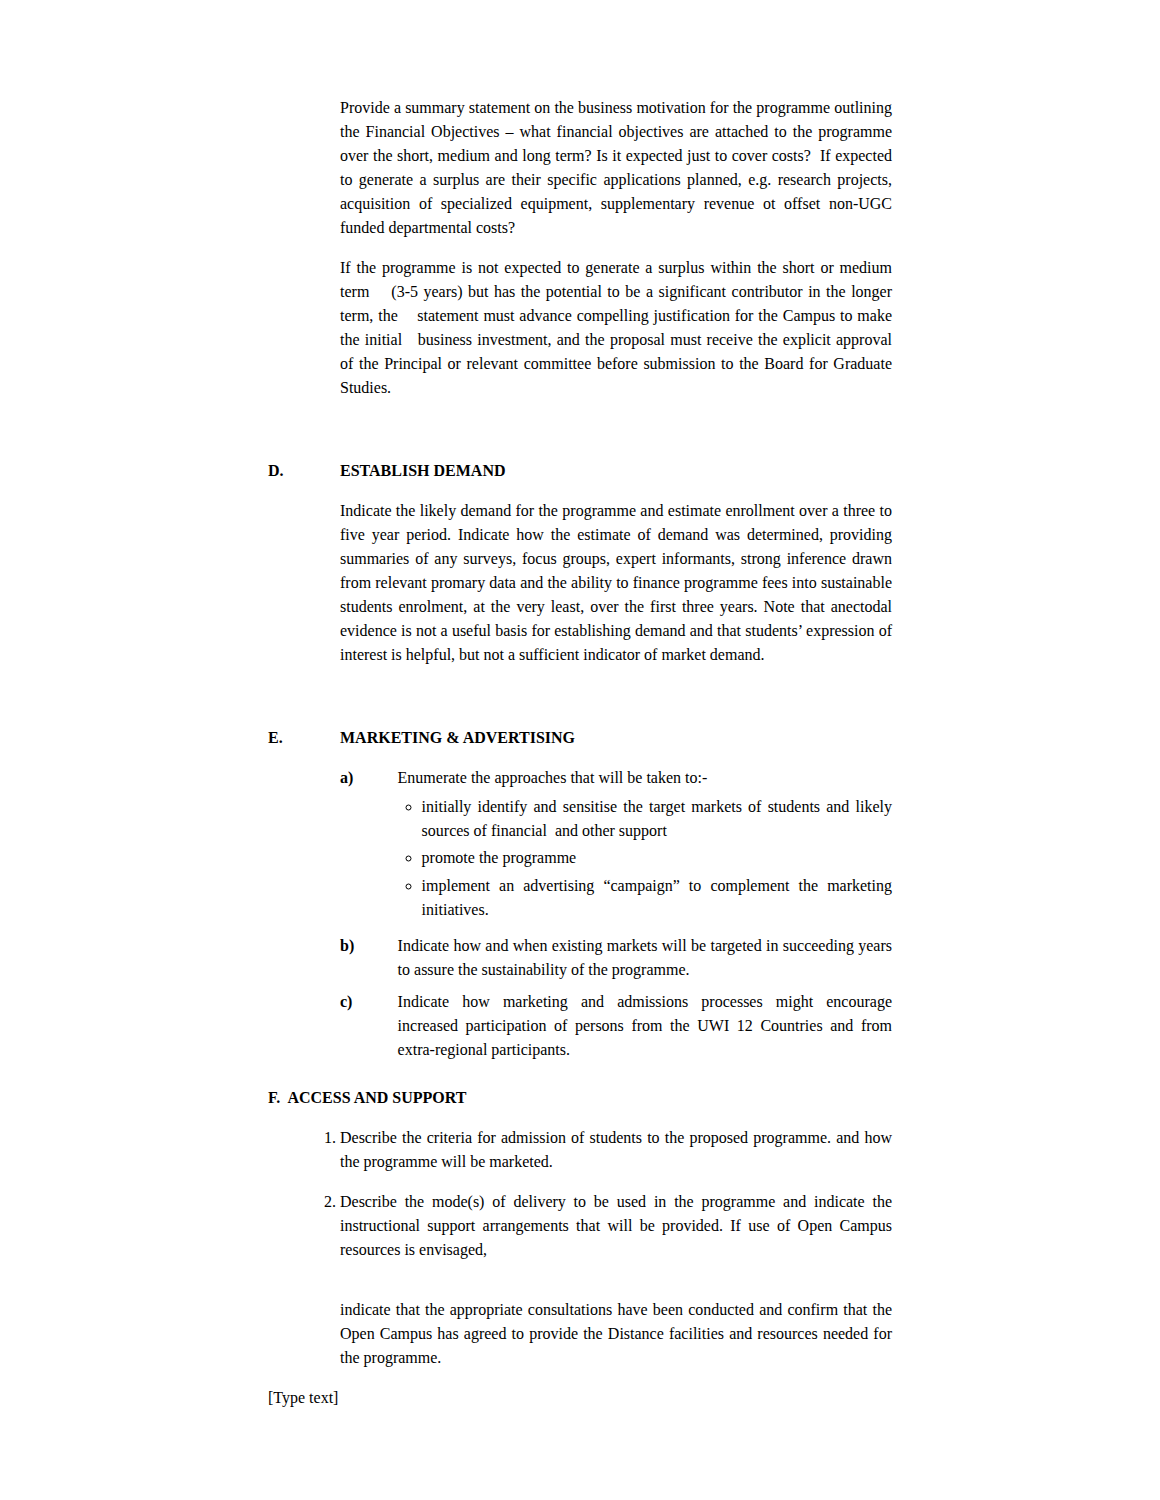Provide a summary statement on the business motivation for the programme outlining the Financial Objectives – what financial objectives are attached to the programme over the short, medium and long term? Is it expected just to cover costs? If expected to generate a surplus are their specific applications planned, e.g. research projects, acquisition of specialized equipment, supplementary revenue ot offset non-UGC funded departmental costs?
If the programme is not expected to generate a surplus within the short or medium term (3-5 years) but has the potential to be a significant contributor in the longer term, the statement must advance compelling justification for the Campus to make the initial business investment, and the proposal must receive the explicit approval of the Principal or relevant committee before submission to the Board for Graduate Studies.
D. ESTABLISH DEMAND
Indicate the likely demand for the programme and estimate enrollment over a three to five year period. Indicate how the estimate of demand was determined, providing summaries of any surveys, focus groups, expert informants, strong inference drawn from relevant promary data and the ability to finance programme fees into sustainable students enrolment, at the very least, over the first three years. Note that anectodal evidence is not a useful basis for establishing demand and that students’ expression of interest is helpful, but not a sufficient indicator of market demand.
E. MARKETING & ADVERTISING
a) Enumerate the approaches that will be taken to:-
initially identify and sensitise the target markets of students and likely sources of financial and other support
promote the programme
implement an advertising “campaign” to complement the marketing initiatives.
b) Indicate how and when existing markets will be targeted in succeeding years to assure the sustainability of the programme.
c) Indicate how marketing and admissions processes might encourage increased participation of persons from the UWI 12 Countries and from extra-regional participants.
F. ACCESS AND SUPPORT
Describe the criteria for admission of students to the proposed programme. and how the programme will be marketed.
Describe the mode(s) of delivery to be used in the programme and indicate the instructional support arrangements that will be provided. If use of Open Campus resources is envisaged,
indicate that the appropriate consultations have been conducted and confirm that the Open Campus has agreed to provide the Distance facilities and resources needed for the programme.
[Type text]